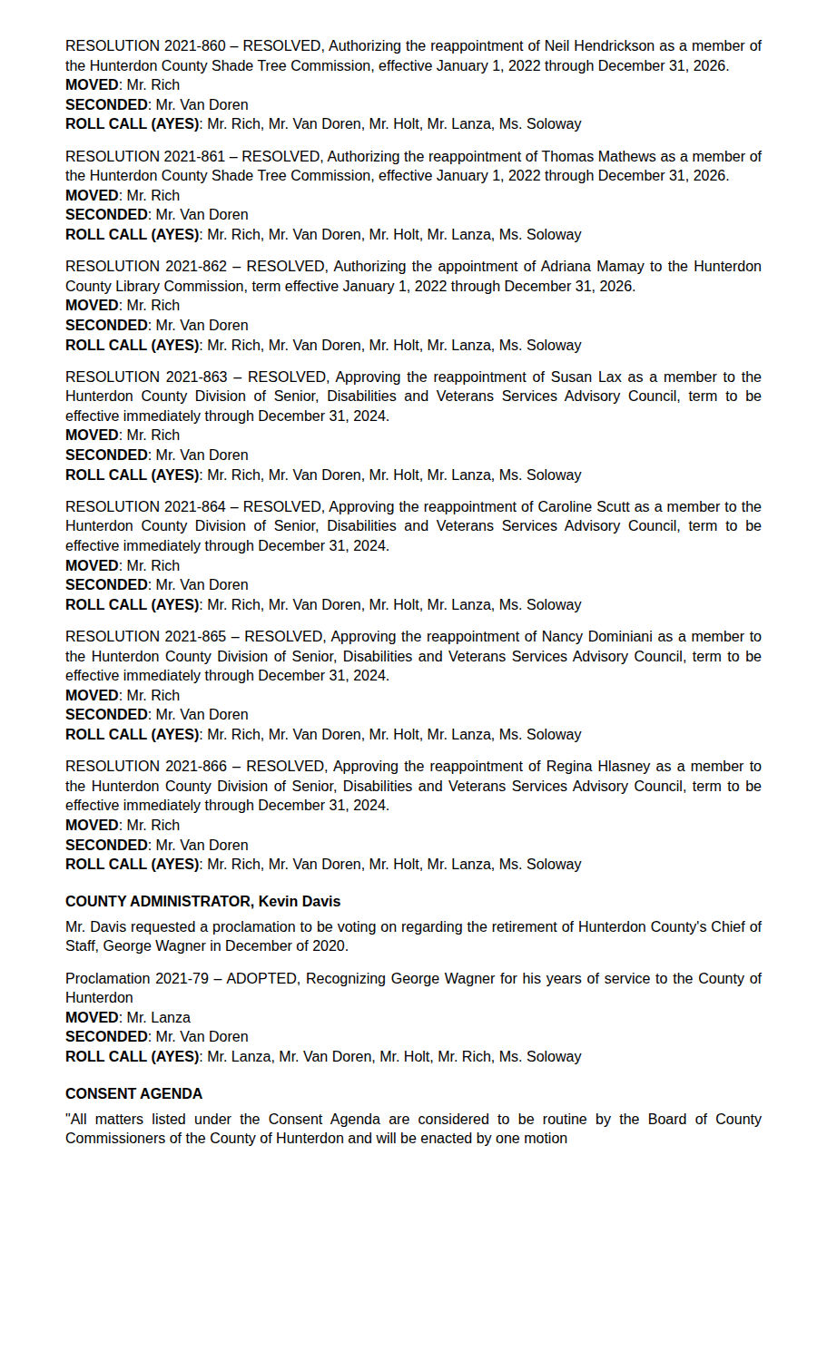RESOLUTION 2021-860 – RESOLVED, Authorizing the reappointment of Neil Hendrickson as a member of the Hunterdon County Shade Tree Commission, effective January 1, 2022 through December 31, 2026.
MOVED: Mr. Rich
SECONDED: Mr. Van Doren
ROLL CALL (AYES): Mr. Rich, Mr. Van Doren, Mr. Holt, Mr. Lanza, Ms. Soloway
RESOLUTION 2021-861 – RESOLVED, Authorizing the reappointment of Thomas Mathews as a member of the Hunterdon County Shade Tree Commission, effective January 1, 2022 through December 31, 2026.
MOVED: Mr. Rich
SECONDED: Mr. Van Doren
ROLL CALL (AYES): Mr. Rich, Mr. Van Doren, Mr. Holt, Mr. Lanza, Ms. Soloway
RESOLUTION 2021-862 – RESOLVED, Authorizing the appointment of Adriana Mamay to the Hunterdon County Library Commission, term effective January 1, 2022 through December 31, 2026.
MOVED: Mr. Rich
SECONDED: Mr. Van Doren
ROLL CALL (AYES): Mr. Rich, Mr. Van Doren, Mr. Holt, Mr. Lanza, Ms. Soloway
RESOLUTION 2021-863 – RESOLVED, Approving the reappointment of Susan Lax as a member to the Hunterdon County Division of Senior, Disabilities and Veterans Services Advisory Council, term to be effective immediately through December 31, 2024.
MOVED: Mr. Rich
SECONDED: Mr. Van Doren
ROLL CALL (AYES): Mr. Rich, Mr. Van Doren, Mr. Holt, Mr. Lanza, Ms. Soloway
RESOLUTION 2021-864 – RESOLVED, Approving the reappointment of Caroline Scutt as a member to the Hunterdon County Division of Senior, Disabilities and Veterans Services Advisory Council, term to be effective immediately through December 31, 2024.
MOVED: Mr. Rich
SECONDED: Mr. Van Doren
ROLL CALL (AYES): Mr. Rich, Mr. Van Doren, Mr. Holt, Mr. Lanza, Ms. Soloway
RESOLUTION 2021-865 – RESOLVED, Approving the reappointment of Nancy Dominiani as a member to the Hunterdon County Division of Senior, Disabilities and Veterans Services Advisory Council, term to be effective immediately through December 31, 2024.
MOVED: Mr. Rich
SECONDED: Mr. Van Doren
ROLL CALL (AYES): Mr. Rich, Mr. Van Doren, Mr. Holt, Mr. Lanza, Ms. Soloway
RESOLUTION 2021-866 – RESOLVED, Approving the reappointment of Regina Hlasney as a member to the Hunterdon County Division of Senior, Disabilities and Veterans Services Advisory Council, term to be effective immediately through December 31, 2024.
MOVED: Mr. Rich
SECONDED: Mr. Van Doren
ROLL CALL (AYES): Mr. Rich, Mr. Van Doren, Mr. Holt, Mr. Lanza, Ms. Soloway
COUNTY ADMINISTRATOR, Kevin Davis
Mr. Davis requested a proclamation to be voting on regarding the retirement of Hunterdon County's Chief of Staff, George Wagner in December of 2020.
Proclamation 2021-79 – ADOPTED, Recognizing George Wagner for his years of service to the County of Hunterdon
MOVED: Mr. Lanza
SECONDED: Mr. Van Doren
ROLL CALL (AYES): Mr. Lanza, Mr. Van Doren, Mr. Holt, Mr. Rich, Ms. Soloway
CONSENT AGENDA
"All matters listed under the Consent Agenda are considered to be routine by the Board of County Commissioners of the County of Hunterdon and will be enacted by one motion